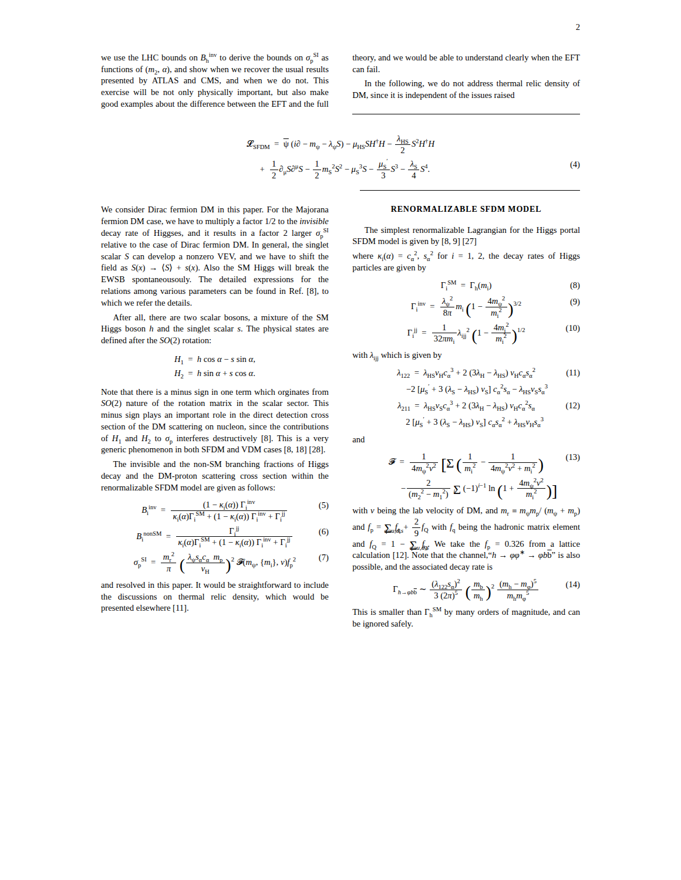2
we use the LHC bounds on Bhinv to derive the bounds on σpSI as functions of (m2, α), and show when we recover the usual results presented by ATLAS and CMS, and when we do not. This exercise will be not only physically important, but also make good examples about the difference between the EFT and the full theory, and we would be able to understand clearly when the EFT can fail.
In the following, we do not address thermal relic density of DM, since it is independent of the issues raised
𝓛SFDM = ψ (i∂ − mψ − λψS) − μHSSH†H − λHS 2 S2H†H + 12∂μS∂μS − 12 mS2S2 − μS3S − μS′3 S3 − λS 4 S4. (4)
We consider Dirac fermion DM in this paper. For the Majorana fermion DM case, we have to multiply a factor 1/2 to the invisible decay rate of Higgses, and it results in a factor 2 larger σpSI relative to the case of Dirac fermion DM. In general, the singlet scalar S can develop a nonzero VEV, and we have to shift the field as S(x) → ⟨S⟩ + s(x). Also the SM Higgs will break the EWSB spontaneousouly. The detailed expressions for the relations among various parameters can be found in Ref. [8], to which we refer the details.
After all, there are two scalar bosons, a mixture of the SM Higgs boson h and the singlet scalar s. The physical states are defined after the SO(2) rotation:
H1 = h cos α − s sin α, H2 = h sin α + s cos α.
Note that there is a minus sign in one term which orginates from SO(2) nature of the rotation matrix in the scalar sector. This minus sign plays an important role in the direct detection cross section of the DM scattering on nucleon, since the contributions of H1 and H2 to σp interferes destructively [8]. This is a very generic phenomenon in both SFDM and VDM cases [8, 18] [28].
The invisible and the non-SM branching fractions of Higgs decay and the DM-proton scattering cross section within the renormalizable SFDM model are given as follows:
Biinv = (1 − κi(α)) Γiinv κi(α)ΓiSM + (1 − κi(α)) Γiinv + Γijj (5) BinonSM = Γijj κi(α)ΓiSM + (1 − κi(α)) Γiinv + Γijj (6) σpSI = mr2 π (λψsαcα mp vH)2 𝓕(mψ, {mi}, v)fp2 (7)
and resolved in this paper. It would be straightforward to include the discussions on thermal relic density, which would be presented elsewhere [11].
Renormalizable SFDM Model
The simplest renormalizable Lagrangian for the Higgs portal SFDM model is given by [8, 9] [27]
where κi(α) = cα2, sα2 for i = 1, 2, the decay rates of Higgs particles are given by
ΓiSM = Γh(mi) (8) Γiinv = λψ28π mi (1 − 4mψ2 mi2)3/2 (9) Γijj = 132πmi λijj2 (1 − 4mj2 mi2)1/2 (10)
with λijj which is given by
λ122 = λHSvHcα3 + 2 (3λH − λHS) vHcαsα2 (11) −2 [μS′ + 3 (λS − λHS) vS] cα2sα − λHSvSsα3 λ211 = λHSvScα3 + 2 (3λH − λHS) vHcα2sα (12) 2 [μS′ + 3 (λS − λHS) vS] cαsα2 + λHSvHsα3
and
𝓕 = 14mψ2v2 [Σi (1 mi2 − 14mψ2v2 + mi2) (13) −2(m22 − m12) Σi (−1)i−1 ln (1 + 4mψ2v2 mi2)]
with v being the lab velocity of DM, and mr ≡ mψmp/ (mψ + mp) and fp = Σq=u,d,s fq + 29 fQ with fq being the hadronic matrix element and fQ = 1 − Σq=u,d,s fq. We take the fp = 0.326 from a lattice calculation [12]. Note that the channel,“h → φφ∗ → φb b” is also possible, and the associated decay rate is
Γh→φb b ∼ (λ122sα)23 (2π)5 (mb mh)2 (mh − mφ)5 mhmφ5 (14)
This is smaller than ΓhSM by many orders of magnitude, and can be ignored safely.